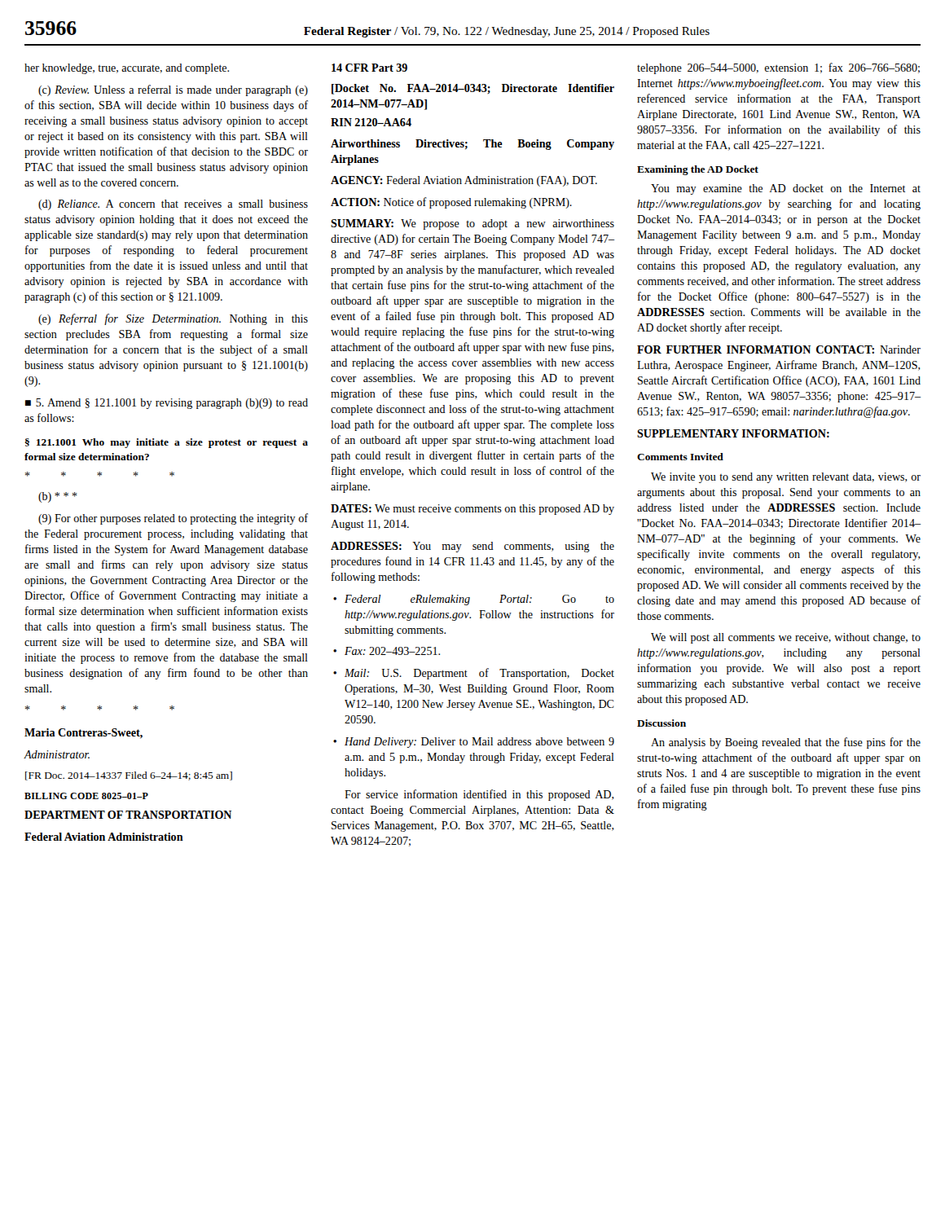35966
Federal Register / Vol. 79, No. 122 / Wednesday, June 25, 2014 / Proposed Rules
her knowledge, true, accurate, and complete.
(c) Review. Unless a referral is made under paragraph (e) of this section, SBA will decide within 10 business days of receiving a small business status advisory opinion to accept or reject it based on its consistency with this part. SBA will provide written notification of that decision to the SBDC or PTAC that issued the small business status advisory opinion as well as to the covered concern.
(d) Reliance. A concern that receives a small business status advisory opinion holding that it does not exceed the applicable size standard(s) may rely upon that determination for purposes of responding to federal procurement opportunities from the date it is issued unless and until that advisory opinion is rejected by SBA in accordance with paragraph (c) of this section or § 121.1009.
(e) Referral for Size Determination. Nothing in this section precludes SBA from requesting a formal size determination for a concern that is the subject of a small business status advisory opinion pursuant to § 121.1001(b)(9).
■ 5. Amend § 121.1001 by revising paragraph (b)(9) to read as follows:
§ 121.1001 Who may initiate a size protest or request a formal size determination?
* * * * *
(b) * * *
(9) For other purposes related to protecting the integrity of the Federal procurement process, including validating that firms listed in the System for Award Management database are small and firms can rely upon advisory size status opinions, the Government Contracting Area Director or the Director, Office of Government Contracting may initiate a formal size determination when sufficient information exists that calls into question a firm's small business status. The current size will be used to determine size, and SBA will initiate the process to remove from the database the small business designation of any firm found to be other than small.
* * * * *
Maria Contreras-Sweet,
Administrator.
[FR Doc. 2014–14337 Filed 6–24–14; 8:45 am]
BILLING CODE 8025–01–P
DEPARTMENT OF TRANSPORTATION
Federal Aviation Administration
14 CFR Part 39
[Docket No. FAA–2014–0343; Directorate Identifier 2014–NM–077–AD]
RIN 2120–AA64
Airworthiness Directives; The Boeing Company Airplanes
AGENCY: Federal Aviation Administration (FAA), DOT.
ACTION: Notice of proposed rulemaking (NPRM).
SUMMARY: We propose to adopt a new airworthiness directive (AD) for certain The Boeing Company Model 747–8 and 747–8F series airplanes. This proposed AD was prompted by an analysis by the manufacturer, which revealed that certain fuse pins for the strut-to-wing attachment of the outboard aft upper spar are susceptible to migration in the event of a failed fuse pin through bolt. This proposed AD would require replacing the fuse pins for the strut-to-wing attachment of the outboard aft upper spar with new fuse pins, and replacing the access cover assemblies with new access cover assemblies. We are proposing this AD to prevent migration of these fuse pins, which could result in the complete disconnect and loss of the strut-to-wing attachment load path for the outboard aft upper spar. The complete loss of an outboard aft upper spar strut-to-wing attachment load path could result in divergent flutter in certain parts of the flight envelope, which could result in loss of control of the airplane.
DATES: We must receive comments on this proposed AD by August 11, 2014.
ADDRESSES: You may send comments, using the procedures found in 14 CFR 11.43 and 11.45, by any of the following methods:
Federal eRulemaking Portal: Go to http://www.regulations.gov. Follow the instructions for submitting comments.
Fax: 202–493–2251.
Mail: U.S. Department of Transportation, Docket Operations, M–30, West Building Ground Floor, Room W12–140, 1200 New Jersey Avenue SE., Washington, DC 20590.
Hand Delivery: Deliver to Mail address above between 9 a.m. and 5 p.m., Monday through Friday, except Federal holidays.
For service information identified in this proposed AD, contact Boeing Commercial Airplanes, Attention: Data & Services Management, P.O. Box 3707, MC 2H–65, Seattle, WA 98124–2207;
telephone 206–544–5000, extension 1; fax 206–766–5680; Internet https://www.myboeingfleet.com. You may view this referenced service information at the FAA, Transport Airplane Directorate, 1601 Lind Avenue SW., Renton, WA 98057–3356. For information on the availability of this material at the FAA, call 425–227–1221.
Examining the AD Docket
You may examine the AD docket on the Internet at http://www.regulations.gov by searching for and locating Docket No. FAA–2014–0343; or in person at the Docket Management Facility between 9 a.m. and 5 p.m., Monday through Friday, except Federal holidays. The AD docket contains this proposed AD, the regulatory evaluation, any comments received, and other information. The street address for the Docket Office (phone: 800–647–5527) is in the ADDRESSES section. Comments will be available in the AD docket shortly after receipt.
FOR FURTHER INFORMATION CONTACT: Narinder Luthra, Aerospace Engineer, Airframe Branch, ANM–120S, Seattle Aircraft Certification Office (ACO), FAA, 1601 Lind Avenue SW., Renton, WA 98057–3356; phone: 425–917–6513; fax: 425–917–6590; email: narinder.luthra@faa.gov.
SUPPLEMENTARY INFORMATION:
Comments Invited
We invite you to send any written relevant data, views, or arguments about this proposal. Send your comments to an address listed under the ADDRESSES section. Include ''Docket No. FAA–2014–0343; Directorate Identifier 2014–NM–077–AD'' at the beginning of your comments. We specifically invite comments on the overall regulatory, economic, environmental, and energy aspects of this proposed AD. We will consider all comments received by the closing date and may amend this proposed AD because of those comments.
We will post all comments we receive, without change, to http://www.regulations.gov, including any personal information you provide. We will also post a report summarizing each substantive verbal contact we receive about this proposed AD.
Discussion
An analysis by Boeing revealed that the fuse pins for the strut-to-wing attachment of the outboard aft upper spar on struts Nos. 1 and 4 are susceptible to migration in the event of a failed fuse pin through bolt. To prevent these fuse pins from migrating